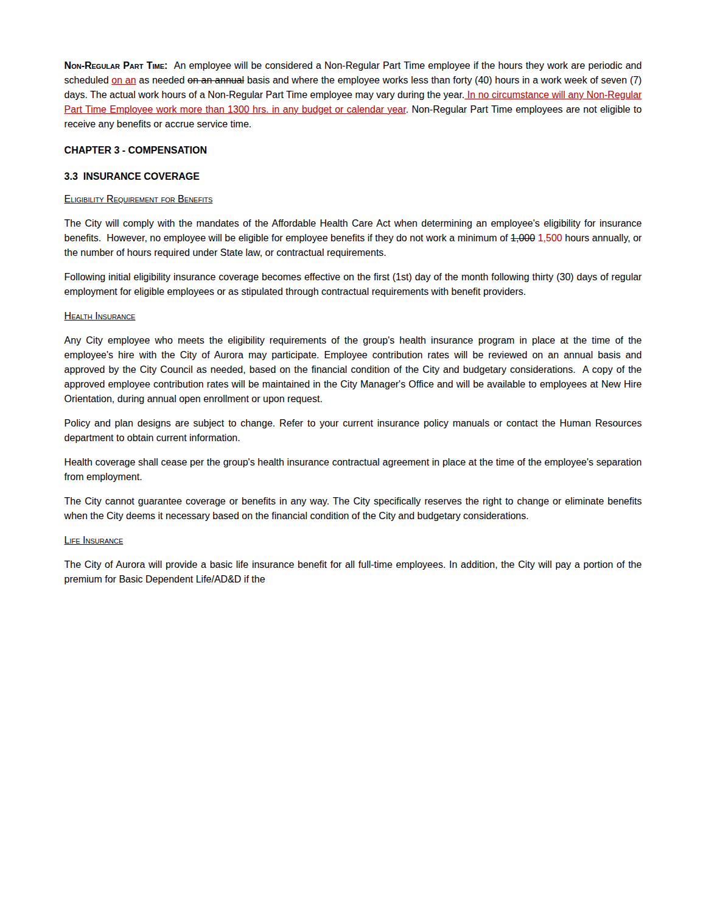Non-Regular Part Time: An employee will be considered a Non-Regular Part Time employee if the hours they work are periodic and scheduled on an as needed on an annual basis and where the employee works less than forty (40) hours in a work week of seven (7) days. The actual work hours of a Non-Regular Part Time employee may vary during the year. In no circumstance will any Non-Regular Part Time Employee work more than 1300 hrs. in any budget or calendar year. Non-Regular Part Time employees are not eligible to receive any benefits or accrue service time.
CHAPTER 3 - COMPENSATION
3.3 INSURANCE COVERAGE
Eligibility Requirement for Benefits
The City will comply with the mandates of the Affordable Health Care Act when determining an employee's eligibility for insurance benefits. However, no employee will be eligible for employee benefits if they do not work a minimum of 1,000 1,500 hours annually, or the number of hours required under State law, or contractual requirements.
Following initial eligibility insurance coverage becomes effective on the first (1st) day of the month following thirty (30) days of regular employment for eligible employees or as stipulated through contractual requirements with benefit providers.
Health Insurance
Any City employee who meets the eligibility requirements of the group's health insurance program in place at the time of the employee's hire with the City of Aurora may participate. Employee contribution rates will be reviewed on an annual basis and approved by the City Council as needed, based on the financial condition of the City and budgetary considerations. A copy of the approved employee contribution rates will be maintained in the City Manager's Office and will be available to employees at New Hire Orientation, during annual open enrollment or upon request.
Policy and plan designs are subject to change. Refer to your current insurance policy manuals or contact the Human Resources department to obtain current information.
Health coverage shall cease per the group's health insurance contractual agreement in place at the time of the employee's separation from employment.
The City cannot guarantee coverage or benefits in any way. The City specifically reserves the right to change or eliminate benefits when the City deems it necessary based on the financial condition of the City and budgetary considerations.
Life Insurance
The City of Aurora will provide a basic life insurance benefit for all full-time employees. In addition, the City will pay a portion of the premium for Basic Dependent Life/AD&D if the